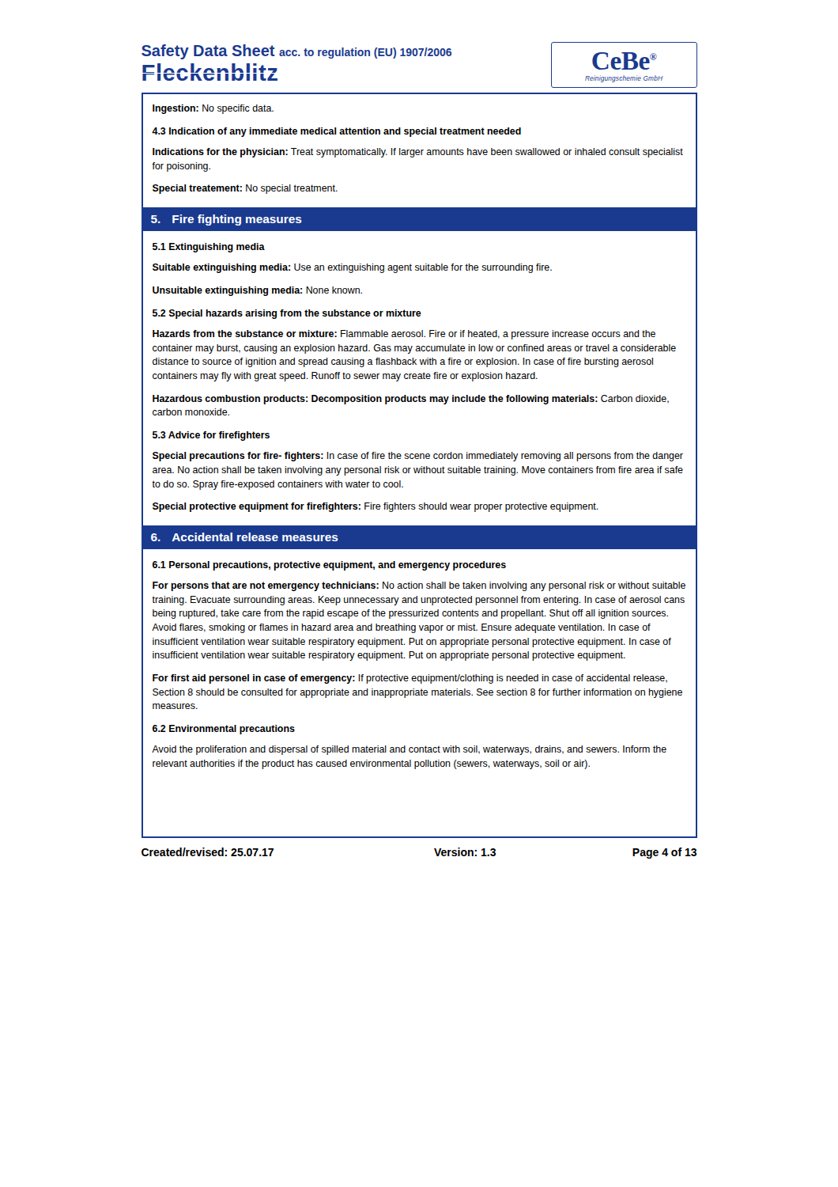Safety Data Sheet acc. to regulation (EU) 1907/2006
Fleckenblitz
CeBe®
Reinigungschemie GmbH
Ingestion: No specific data.
4.3 Indication of any immediate medical attention and special treatment needed
Indications for the physician: Treat symptomatically. If larger amounts have been swallowed or inhaled consult specialist for poisoning.
Special treatement: No special treatment.
5. Fire fighting measures
5.1 Extinguishing media
Suitable extinguishing media: Use an extinguishing agent suitable for the surrounding fire.
Unsuitable extinguishing media: None known.
5.2 Special hazards arising from the substance or mixture
Hazards from the substance or mixture: Flammable aerosol. Fire or if heated, a pressure increase occurs and the container may burst, causing an explosion hazard. Gas may accumulate in low or confined areas or travel a considerable distance to source of ignition and spread causing a flashback with a fire or explosion. In case of fire bursting aerosol containers may fly with great speed. Runoff to sewer may create fire or explosion hazard.
Hazardous combustion products: Decomposition products may include the following materials: Carbon dioxide, carbon monoxide.
5.3 Advice for firefighters
Special precautions for fire- fighters: In case of fire the scene cordon immediately removing all persons from the danger area. No action shall be taken involving any personal risk or without suitable training. Move containers from fire area if safe to do so. Spray fire-exposed containers with water to cool.
Special protective equipment for firefighters: Fire fighters should wear proper protective equipment.
6. Accidental release measures
6.1 Personal precautions, protective equipment, and emergency procedures
For persons that are not emergency technicians: No action shall be taken involving any personal risk or without suitable training. Evacuate surrounding areas. Keep unnecessary and unprotected personnel from entering. In case of aerosol cans being ruptured, take care from the rapid escape of the pressurized contents and propellant. Shut off all ignition sources. Avoid flares, smoking or flames in hazard area and breathing vapor or mist. Ensure adequate ventilation. In case of insufficient ventilation wear suitable respiratory equipment. Put on appropriate personal protective equipment. In case of insufficient ventilation wear suitable respiratory equipment. Put on appropriate personal protective equipment.
For first aid personel in case of emergency: If protective equipment/clothing is needed in case of accidental release, Section 8 should be consulted for appropriate and inappropriate materials. See section 8 for further information on hygiene measures.
6.2 Environmental precautions
Avoid the proliferation and dispersal of spilled material and contact with soil, waterways, drains, and sewers. Inform the relevant authorities if the product has caused environmental pollution (sewers, waterways, soil or air).
Created/revised: 25.07.17
Version: 1.3
Page 4 of 13